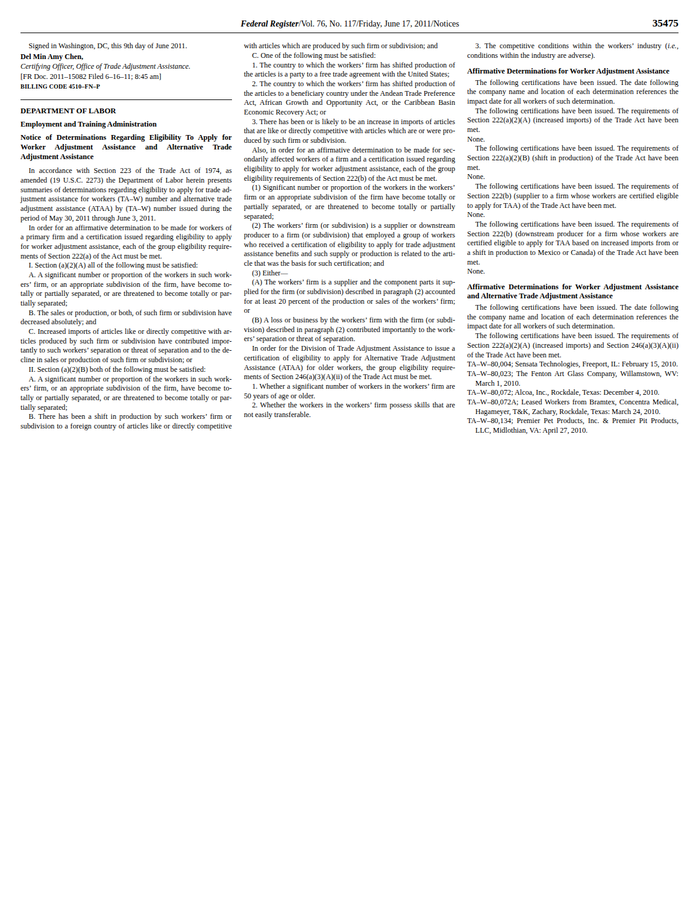Federal Register/Vol. 76, No. 117/Friday, June 17, 2011/Notices
35475
Signed in Washington, DC, this 9th day of June 2011.
Del Min Amy Chen,
Certifying Officer, Office of Trade Adjustment Assistance.
[FR Doc. 2011–15082 Filed 6–16–11; 8:45 am]
BILLING CODE 4510–FN–P
DEPARTMENT OF LABOR
Employment and Training Administration
Notice of Determinations Regarding Eligibility To Apply for Worker Adjustment Assistance and Alternative Trade Adjustment Assistance
In accordance with Section 223 of the Trade Act of 1974, as amended (19 U.S.C. 2273) the Department of Labor herein presents summaries of determinations regarding eligibility to apply for trade adjustment assistance for workers (TA–W) number and alternative trade adjustment assistance (ATAA) by (TA–W) number issued during the period of May 30, 2011 through June 3, 2011.
In order for an affirmative determination to be made for workers of a primary firm and a certification issued regarding eligibility to apply for worker adjustment assistance, each of the group eligibility requirements of Section 222(a) of the Act must be met.
I. Section (a)(2)(A) all of the following must be satisfied:
A. A significant number or proportion of the workers in such workers’ firm, or an appropriate subdivision of the firm, have become totally or partially separated, or are threatened to become totally or partially separated;
B. The sales or production, or both, of such firm or subdivision have decreased absolutely; and
C. Increased imports of articles like or directly competitive with articles produced by such firm or subdivision have contributed importantly to such workers’ separation or threat of separation and to the decline in sales or production of such firm or subdivision; or
II. Section (a)(2)(B) both of the following must be satisfied:
A. A significant number or proportion of the workers in such workers’ firm, or an appropriate subdivision of the firm, have become totally or partially separated, or are threatened to become totally or partially separated;
B. There has been a shift in production by such workers’ firm or subdivision to a foreign country of articles like or directly competitive with articles which are produced by such firm or subdivision; and
C. One of the following must be satisfied:
1. The country to which the workers’ firm has shifted production of the articles is a party to a free trade agreement with the United States;
2. The country to which the workers’ firm has shifted production of the articles to a beneficiary country under the Andean Trade Preference Act, African Growth and Opportunity Act, or the Caribbean Basin Economic Recovery Act; or
3. There has been or is likely to be an increase in imports of articles that are like or directly competitive with articles which are or were produced by such firm or subdivision.
Also, in order for an affirmative determination to be made for secondarily affected workers of a firm and a certification issued regarding eligibility to apply for worker adjustment assistance, each of the group eligibility requirements of Section 222(b) of the Act must be met.
(1) Significant number or proportion of the workers in the workers’ firm or an appropriate subdivision of the firm have become totally or partially separated, or are threatened to become totally or partially separated;
(2) The workers’ firm (or subdivision) is a supplier or downstream producer to a firm (or subdivision) that employed a group of workers who received a certification of eligibility to apply for trade adjustment assistance benefits and such supply or production is related to the article that was the basis for such certification; and
(3) Either—
(A) The workers’ firm is a supplier and the component parts it supplied for the firm (or subdivision) described in paragraph (2) accounted for at least 20 percent of the production or sales of the workers’ firm; or
(B) A loss or business by the workers’ firm with the firm (or subdivision) described in paragraph (2) contributed importantly to the workers’ separation or threat of separation.
In order for the Division of Trade Adjustment Assistance to issue a certification of eligibility to apply for Alternative Trade Adjustment Assistance (ATAA) for older workers, the group eligibility requirements of Section 246(a)(3)(A)(ii) of the Trade Act must be met.
1. Whether a significant number of workers in the workers’ firm are 50 years of age or older.
2. Whether the workers in the workers’ firm possess skills that are not easily transferable.
3. The competitive conditions within the workers’ industry (i.e., conditions within the industry are adverse).
Affirmative Determinations for Worker Adjustment Assistance
The following certifications have been issued. The date following the company name and location of each determination references the impact date for all workers of such determination.
The following certifications have been issued. The requirements of Section 222(a)(2)(A) (increased imports) of the Trade Act have been met.
None.
The following certifications have been issued. The requirements of Section 222(a)(2)(B) (shift in production) of the Trade Act have been met.
None.
The following certifications have been issued. The requirements of Section 222(b) (supplier to a firm whose workers are certified eligible to apply for TAA) of the Trade Act have been met.
None.
The following certifications have been issued. The requirements of Section 222(b) (downstream producer for a firm whose workers are certified eligible to apply for TAA based on increased imports from or a shift in production to Mexico or Canada) of the Trade Act have been met.
None.
Affirmative Determinations for Worker Adjustment Assistance and Alternative Trade Adjustment Assistance
The following certifications have been issued. The date following the company name and location of each determination references the impact date for all workers of such determination.
The following certifications have been issued. The requirements of Section 222(a)(2)(A) (increased imports) and Section 246(a)(3)(A)(ii) of the Trade Act have been met.
TA–W–80,004; Sensata Technologies, Freeport, IL: February 15, 2010.
TA–W–80,023; The Fenton Art Glass Company, Willamstown, WV: March 1, 2010.
TA–W–80,072; Alcoa, Inc., Rockdale, Texas: December 4, 2010.
TA–W–80,072A; Leased Workers from Bramtex, Concentra Medical, Hagameyer, T&K, Zachary, Rockdale, Texas: March 24, 2010.
TA–W–80,134; Premier Pet Products, Inc. & Premier Pit Products, LLC, Midlothian, VA: April 27, 2010.